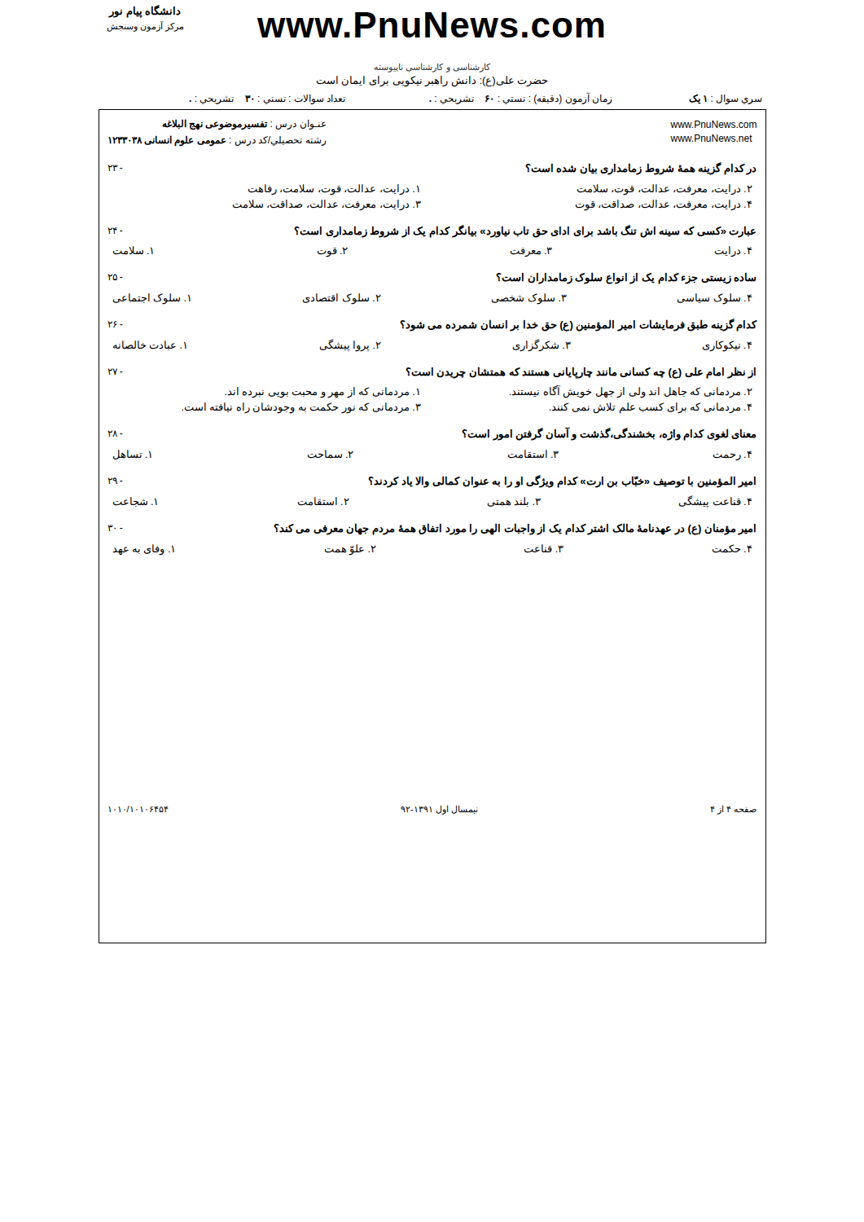دانشگاه پیام نور
مرکز آزمون وسنجش
www.PnuNews.com
کارشناسی و کارشناسی ناپیوسته
حضرت علی(ع): دانش راهبر نیکویی برای ایمان است
| سري سوال : ۱ یک | زمان آزمون (دقیقه) : تستي : ۶۰ تشریحي : . | تعداد سوالات : تستي : ۳۰ تشریحي : . |
www.PnuNews.com
www.PnuNews.net
عنـوان درس : تفسیرموضوعی نهج البلاغه
رشته تحصیلي/کد درس : عمومی علوم انسانی ۱۲۳۳۰۳۸
۲۳ - در کدام گزینه همهٔ شروط زمامداری بیان شده است؟
۲. درایت، معرفت، عدالت، قوت، سلامت
۱. درایت، عدالت، قوت، سلامت، رفاهت
۴. درایت، معرفت، عدالت، صداقت، قوت
۳. درایت، معرفت، عدالت، صداقت، سلامت
۲۴ - عبارت «کسی که سینه اش تنگ باشد برای ادای حق تاب نیاورد» بیانگر کدام یک از شروط زمامداری است؟
۴. درایت
۳. معرفت
۲. قوت
۱. سلامت
۲۵ - ساده زیستی جزء کدام یک از انواع سلوک زمامداران است؟
۴. سلوک سیاسی
۳. سلوک شخصی
۲. سلوک اقتصادی
۱. سلوک اجتماعی
۲۶ - کدام گزینه طبق فرمایشات امیر المؤمنین (ع) حق خدا بر انسان شمرده می شود؟
۴. نیکوکاری
۳. شکرگزاری
۲. پروا پیشگی
۱. عبادت خالصانه
۲۷ - از نظر امام علی (ع) چه کسانی مانند چارپایانی هستند که همتشان چریدن است؟
۲. مردمانی که جاهل اند ولی از جهل خویش آگاه نیستند.
۱. مردمانی که از مهر و محبت بویی نبرده اند.
۴. مردمانی که برای کسب علم تلاش نمی کنند.
۳. مردمانی که نور حکمت به وجودشان راه نیافته است.
۲۸ - معنای لغوی کدام واژه، بخشندگی،گذشت و آسان گرفتن امور است؟
۴. رحمت
۳. استقامت
۲. سماحت
۱. تساهل
۲۹ - امیر المؤمنین با توصیف «خبّاب بن ارت» کدام ویژگی او را به عنوان کمالی والا یاد کردند؟
۴. قناعت پیشگی
۳. بلند همتی
۲. استقامت
۱. شجاعت
۳۰ - امیر مؤمنان (ع) در عهدنامهٔ مالک اشتر کدام یک از واجبات الهی را مورد اتفاق همهٔ مردم جهان معرفی می کند؟
۴. حکمت
۳. قناعت
۲. علوّ همت
۱. وفای به عهد
صفحه ۴ از ۴
نیمسال اول ۱۳۹۱-۹۲
۱۰۱۰/۱۰۱۰۶۴۵۴